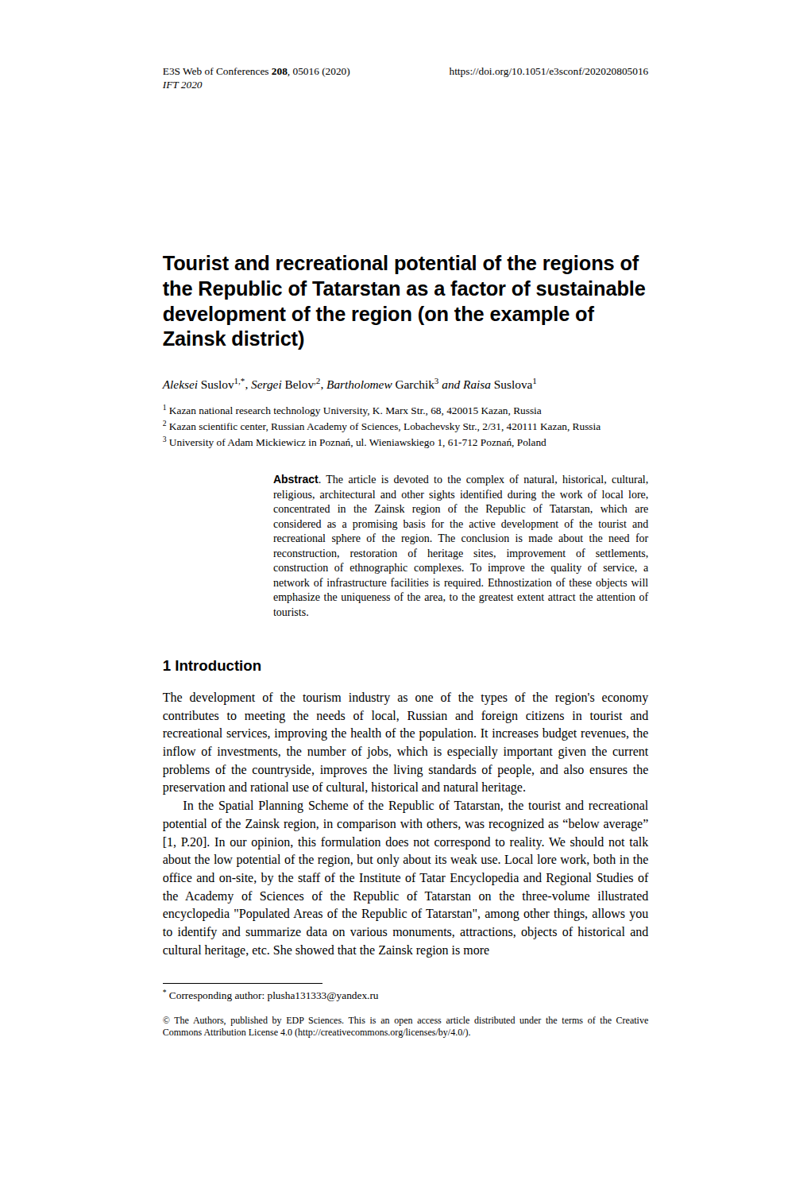E3S Web of Conferences 208, 05016 (2020)
IFT 2020
https://doi.org/10.1051/e3sconf/202020805016
Tourist and recreational potential of the regions of the Republic of Tatarstan as a factor of sustainable development of the region (on the example of Zainsk district)
Aleksei Suslov1,*, Sergei Belov,2, Bartholomew Garchik3 and Raisa Suslova1
1 Kazan national research technology University, K. Marx Str., 68, 420015 Kazan, Russia
2 Kazan scientific center, Russian Academy of Sciences, Lobachevsky Str., 2/31, 420111 Kazan, Russia
3 University of Adam Mickiewicz in Poznań, ul. Wieniawskiego 1, 61-712 Poznań, Poland
Abstract. The article is devoted to the complex of natural, historical, cultural, religious, architectural and other sights identified during the work of local lore, concentrated in the Zainsk region of the Republic of Tatarstan, which are considered as a promising basis for the active development of the tourist and recreational sphere of the region. The conclusion is made about the need for reconstruction, restoration of heritage sites, improvement of settlements, construction of ethnographic complexes. To improve the quality of service, a network of infrastructure facilities is required. Ethnostization of these objects will emphasize the uniqueness of the area, to the greatest extent attract the attention of tourists.
1 Introduction
The development of the tourism industry as one of the types of the region's economy contributes to meeting the needs of local, Russian and foreign citizens in tourist and recreational services, improving the health of the population. It increases budget revenues, the inflow of investments, the number of jobs, which is especially important given the current problems of the countryside, improves the living standards of people, and also ensures the preservation and rational use of cultural, historical and natural heritage.
In the Spatial Planning Scheme of the Republic of Tatarstan, the tourist and recreational potential of the Zainsk region, in comparison with others, was recognized as “below average” [1, P.20]. In our opinion, this formulation does not correspond to reality. We should not talk about the low potential of the region, but only about its weak use. Local lore work, both in the office and on-site, by the staff of the Institute of Tatar Encyclopedia and Regional Studies of the Academy of Sciences of the Republic of Tatarstan on the three-volume illustrated encyclopedia "Populated Areas of the Republic of Tatarstan", among other things, allows you to identify and summarize data on various monuments, attractions, objects of historical and cultural heritage, etc. She showed that the Zainsk region is more
* Corresponding author: plusha131333@yandex.ru
© The Authors, published by EDP Sciences. This is an open access article distributed under the terms of the Creative Commons Attribution License 4.0 (http://creativecommons.org/licenses/by/4.0/).